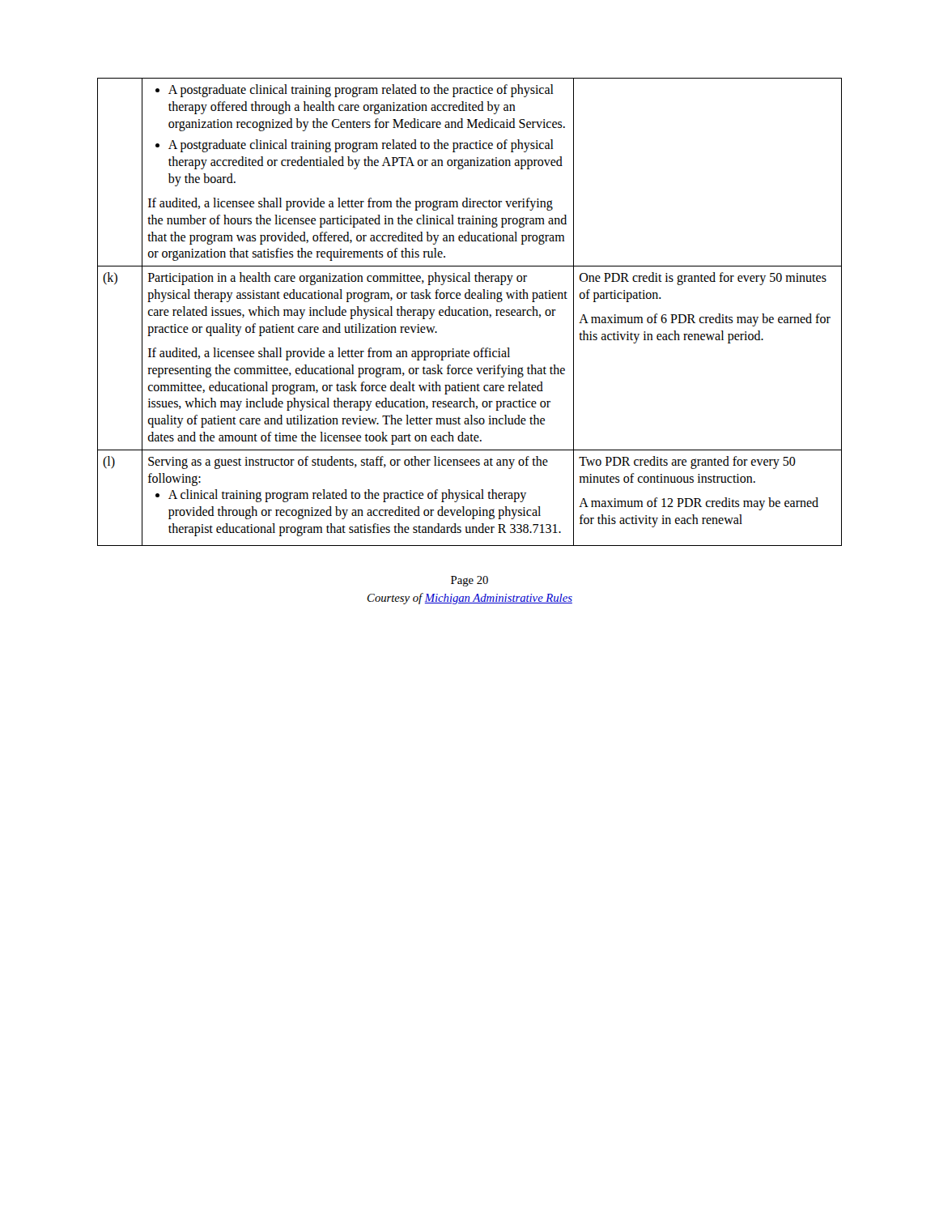| | A postgraduate clinical training program related to the practice of physical therapy offered through a health care organization accredited by an organization recognized by the Centers for Medicare and Medicaid Services. A postgraduate clinical training program related to the practice of physical therapy accredited or credentialed by the APTA or an organization approved by the board. If audited, a licensee shall provide a letter from the program director verifying the number of hours the licensee participated in the clinical training program and that the program was provided, offered, or accredited by an educational program or organization that satisfies the requirements of this rule. | |
| (k) | Participation in a health care organization committee, physical therapy or physical therapy assistant educational program, or task force dealing with patient care related issues, which may include physical therapy education, research, or practice or quality of patient care and utilization review. If audited, a licensee shall provide a letter from an appropriate official representing the committee, educational program, or task force verifying that the committee, educational program, or task force dealt with patient care related issues, which may include physical therapy education, research, or practice or quality of patient care and utilization review. The letter must also include the dates and the amount of time the licensee took part on each date. | One PDR credit is granted for every 50 minutes of participation. A maximum of 6 PDR credits may be earned for this activity in each renewal period. |
| (l) | Serving as a guest instructor of students, staff, or other licensees at any of the following: A clinical training program related to the practice of physical therapy provided through or recognized by an accredited or developing physical therapist educational program that satisfies the standards under R 338.7131. | Two PDR credits are granted for every 50 minutes of continuous instruction. A maximum of 12 PDR credits may be earned for this activity in each renewal |
Page 20
Courtesy of Michigan Administrative Rules